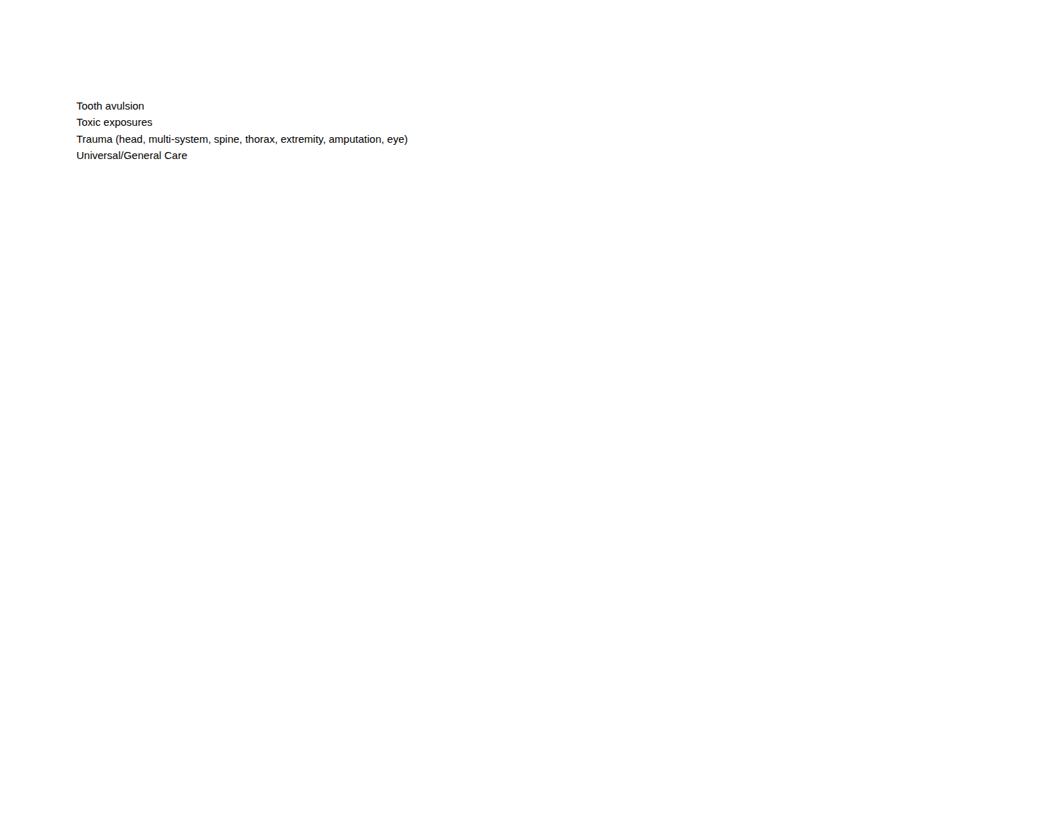Tooth avulsion
Toxic exposures
Trauma (head, multi-system, spine, thorax, extremity, amputation, eye)
Universal/General Care